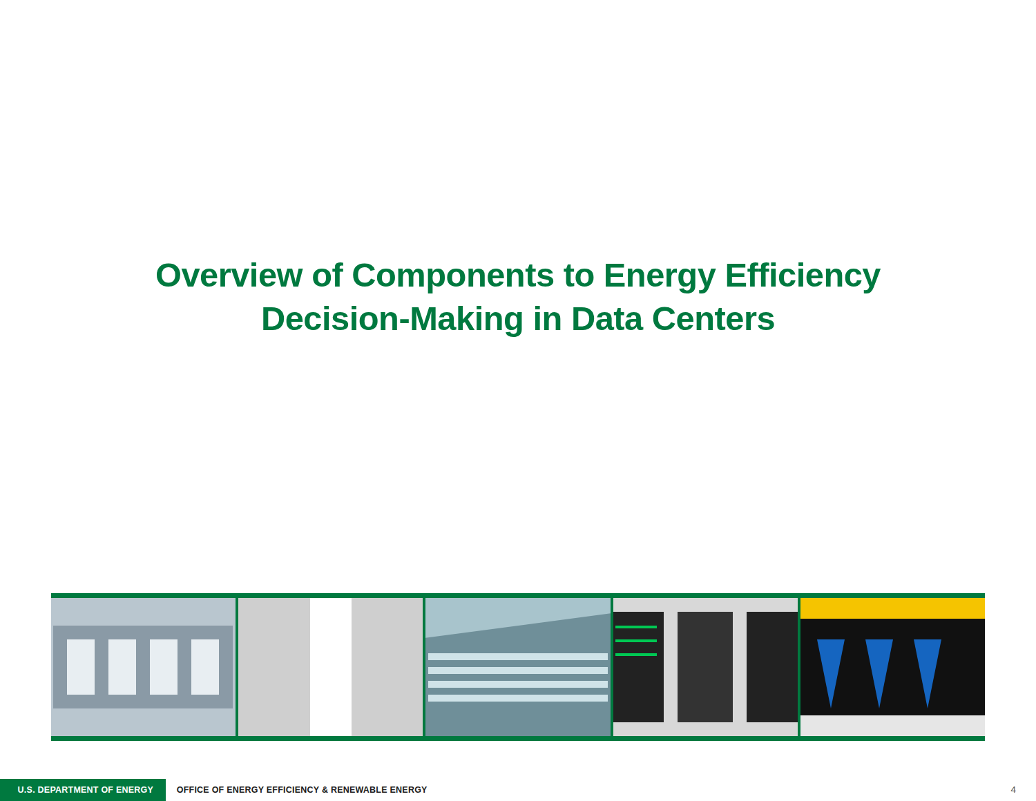Overview of Components to Energy Efficiency Decision-Making in Data Centers
U.S. DEPARTMENT OF ENERGY OFFICE OF ENERGY EFFICIENCY & RENEWABLE ENERGY 4